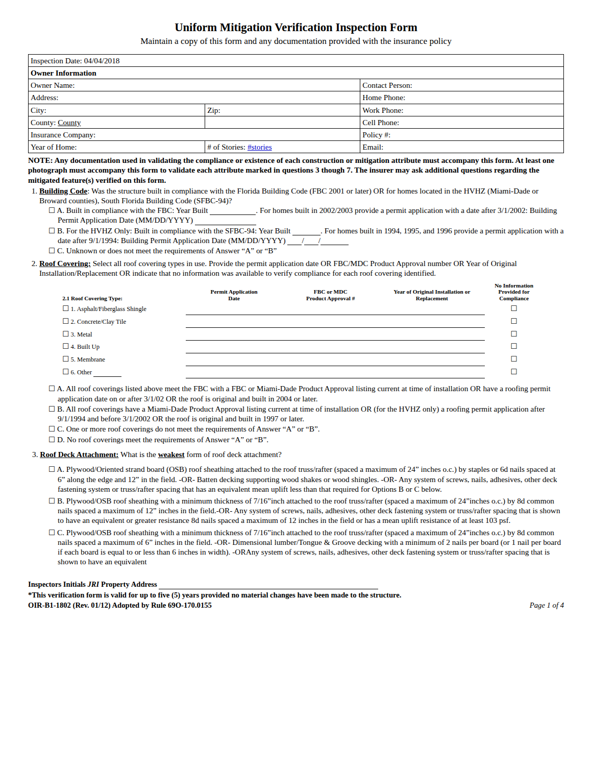Uniform Mitigation Verification Inspection Form
Maintain a copy of this form and any documentation provided with the insurance policy
| Inspection Date: 04/04/2018 |
| Owner Information |
| Owner Name: | Contact Person: |
| Address: | Home Phone: |
| City: | Zip: | Work Phone: |
| County: County | | Cell Phone: |
| Insurance Company: | Policy #: |
| Year of Home: | # of Stories: #stories | Email: |
NOTE: Any documentation used in validating the compliance or existence of each construction or mitigation attribute must accompany this form. At least one photograph must accompany this form to validate each attribute marked in questions 3 though 7. The insurer may ask additional questions regarding the mitigated feature(s) verified on this form.
Building Code: Was the structure built in compliance with the Florida Building Code (FBC 2001 or later) OR for homes located in the HVHZ (Miami-Dade or Broward counties), South Florida Building Code (SFBC-94)?
☐ A. Built in compliance with the FBC: Year Built . For homes built in 2002/2003 provide a permit application with a date after 3/1/2002: Building Permit Application Date (MM/DD/YYYY)
☐ B. For the HVHZ Only: Built in compliance with the SFBC-94: Year Built . For homes built in 1994, 1995, and 1996 provide a permit application with a date after 9/1/1994: Building Permit Application Date (MM/DD/YYYY) / /
☐ C. Unknown or does not meet the requirements of Answer “A” or “B”
Roof Covering: Select all roof covering types in use. Provide the permit application date OR FBC/MDC Product Approval number OR Year of Original Installation/Replacement OR indicate that no information was available to verify compliance for each roof covering identified.
| 2.1 Roof Covering Type: | Permit Application Date | FBC or MDC Product Approval # | Year of Original Installation or Replacement | No Information Provided for Compliance |
| --- | --- | --- | --- | --- |
| ☐ 1. Asphalt/Fiberglass Shingle | | | | ☐ |
| ☐ 2. Concrete/Clay Tile | | | | ☐ |
| ☐ 3. Metal | | | | ☐ |
| ☐ 4. Built Up | | | | ☐ |
| ☐ 5. Membrane | | | | ☐ |
| ☐ 6. Other | | | | ☐ |
☐ A. All roof coverings listed above meet the FBC with a FBC or Miami-Dade Product Approval listing current at time of installation OR have a roofing permit application date on or after 3/1/02 OR the roof is original and built in 2004 or later.
☐ B. All roof coverings have a Miami-Dade Product Approval listing current at time of installation OR (for the HVHZ only) a roofing permit application after 9/1/1994 and before 3/1/2002 OR the roof is original and built in 1997 or later.
☐ C. One or more roof coverings do not meet the requirements of Answer “A” or “B”.
☐ D. No roof coverings meet the requirements of Answer “A” or “B”.
3. Roof Deck Attachment: What is the weakest form of roof deck attachment?
☐ A. Plywood/Oriented strand board (OSB) roof sheathing attached to the roof truss/rafter (spaced a maximum of 24” inches o.c.) by staples or 6d nails spaced at 6” along the edge and 12” in the field. -OR- Batten decking supporting wood shakes or wood shingles. -OR- Any system of screws, nails, adhesives, other deck fastening system or truss/rafter spacing that has an equivalent mean uplift less than that required for Options B or C below.
☐ B. Plywood/OSB roof sheathing with a minimum thickness of 7/16”inch attached to the roof truss/rafter (spaced a maximum of 24”inches o.c.) by 8d common nails spaced a maximum of 12” inches in the field.-OR- Any system of screws, nails, adhesives, other deck fastening system or truss/rafter spacing that is shown to have an equivalent or greater resistance 8d nails spaced a maximum of 12 inches in the field or has a mean uplift resistance of at least 103 psf.
☐ C. Plywood/OSB roof sheathing with a minimum thickness of 7/16”inch attached to the roof truss/rafter (spaced a maximum of 24”inches o.c.) by 8d common nails spaced a maximum of 6” inches in the field. -OR- Dimensional lumber/Tongue & Groove decking with a minimum of 2 nails per board (or 1 nail per board if each board is equal to or less than 6 inches in width). -ORAny system of screws, nails, adhesives, other deck fastening system or truss/rafter spacing that is shown to have an equivalent
Inspectors Initials JRI Property Address
*This verification form is valid for up to five (5) years provided no material changes have been made to the structure.
Page 1 of 4 OIR-B1-1802 (Rev. 01/12) Adopted by Rule 69O-170.0155